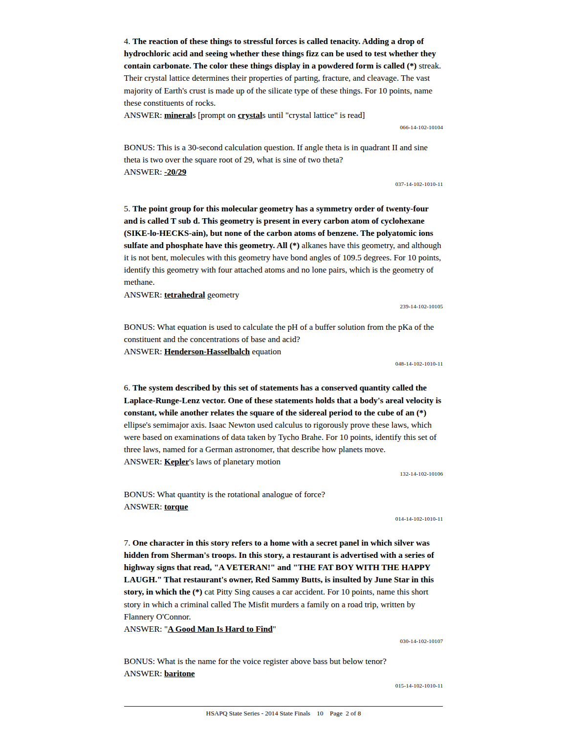4. The reaction of these things to stressful forces is called tenacity. Adding a drop of hydrochloric acid and seeing whether these things fizz can be used to test whether they contain carbonate. The color these things display in a powdered form is called (*) streak. Their crystal lattice determines their properties of parting, fracture, and cleavage. The vast majority of Earth's crust is made up of the silicate type of these things. For 10 points, name these constituents of rocks.
ANSWER: minerals [prompt on crystals until "crystal lattice" is read]
066-14-102-10104
BONUS: This is a 30-second calculation question. If angle theta is in quadrant II and sine theta is two over the square root of 29, what is sine of two theta?
ANSWER: -20/29
037-14-102-1010-11
5. The point group for this molecular geometry has a symmetry order of twenty-four and is called T sub d. This geometry is present in every carbon atom of cyclohexane (SIKE-lo-HECKS-ain), but none of the carbon atoms of benzene. The polyatomic ions sulfate and phosphate have this geometry. All (*) alkanes have this geometry, and although it is not bent, molecules with this geometry have bond angles of 109.5 degrees. For 10 points, identify this geometry with four attached atoms and no lone pairs, which is the geometry of methane.
ANSWER: tetrahedral geometry
239-14-102-10105
BONUS: What equation is used to calculate the pH of a buffer solution from the pKa of the constituent and the concentrations of base and acid?
ANSWER: Henderson-Hasselbalch equation
048-14-102-1010-11
6. The system described by this set of statements has a conserved quantity called the Laplace-Runge-Lenz vector. One of these statements holds that a body's areal velocity is constant, while another relates the square of the sidereal period to the cube of an (*) ellipse's semimajor axis. Isaac Newton used calculus to rigorously prove these laws, which were based on examinations of data taken by Tycho Brahe. For 10 points, identify this set of three laws, named for a German astronomer, that describe how planets move.
ANSWER: Kepler's laws of planetary motion
132-14-102-10106
BONUS: What quantity is the rotational analogue of force?
ANSWER: torque
014-14-102-1010-11
7. One character in this story refers to a home with a secret panel in which silver was hidden from Sherman's troops. In this story, a restaurant is advertised with a series of highway signs that read, "A VETERAN!" and "THE FAT BOY WITH THE HAPPY LAUGH." That restaurant's owner, Red Sammy Butts, is insulted by June Star in this story, in which the (*) cat Pitty Sing causes a car accident. For 10 points, name this short story in which a criminal called The Misfit murders a family on a road trip, written by Flannery O'Connor.
ANSWER: "A Good Man Is Hard to Find"
030-14-102-10107
BONUS: What is the name for the voice register above bass but below tenor?
ANSWER: baritone
015-14-102-1010-11
HSAPQ State Series - 2014 State Finals 10 Page 2 of 8